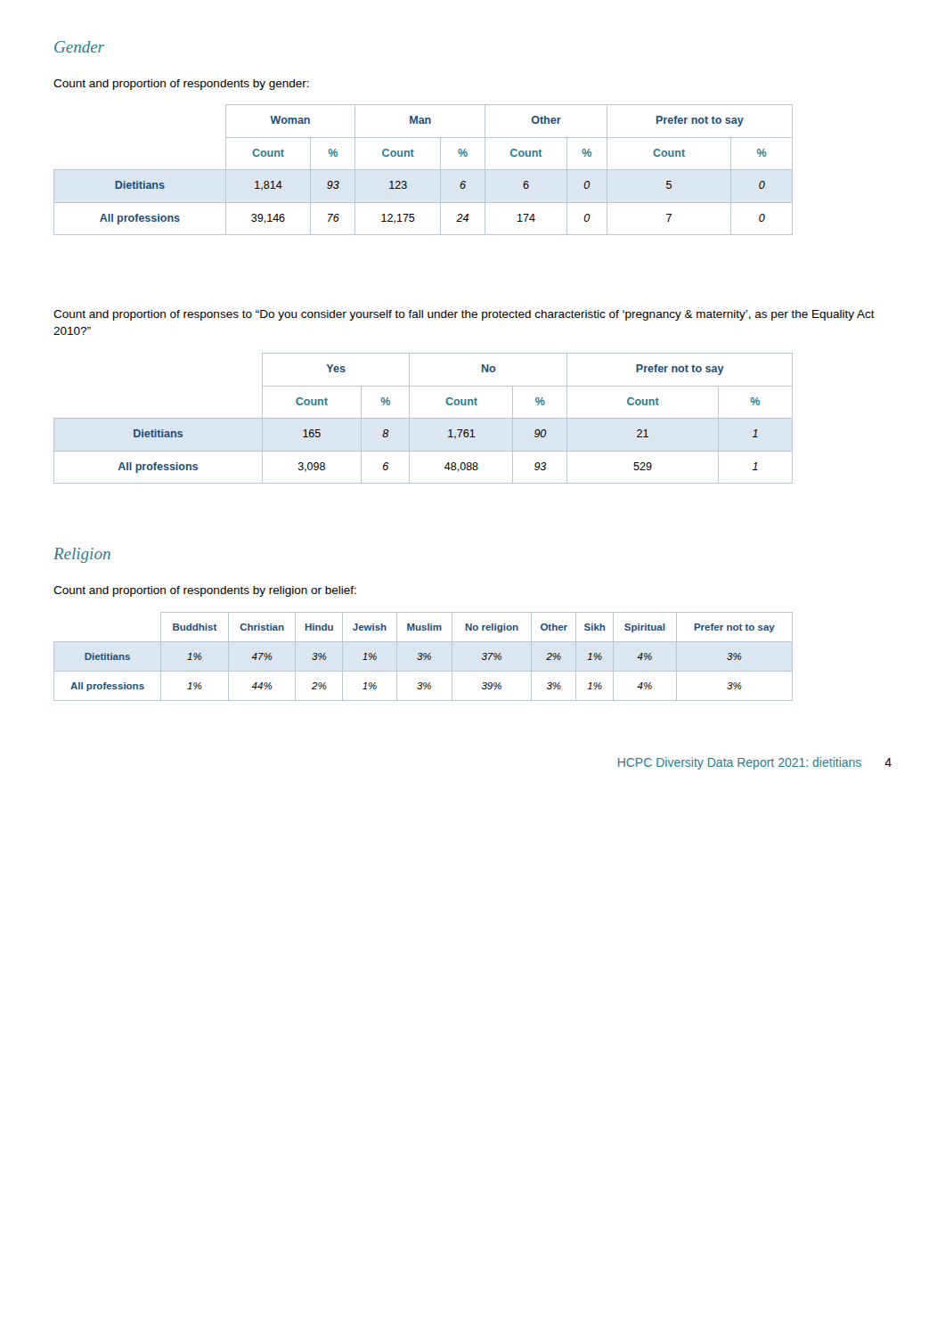Gender
Count and proportion of respondents by gender:
| | Woman | Man | Other | Prefer not to say |
| --- | --- | --- | --- | --- |
| Count | % | Count | % | Count | % | Count | % |
| Dietitians | 1,814 | 93 | 123 | 6 | 6 | 0 | 5 | 0 |
| All professions | 39,146 | 76 | 12,175 | 24 | 174 | 0 | 7 | 0 |
Count and proportion of responses to “Do you consider yourself to fall under the protected characteristic of ‘pregnancy & maternity’, as per the Equality Act 2010?”
| | Yes | No | Prefer not to say |
| --- | --- | --- | --- |
| Count | % | Count | % | Count | % |
| Dietitians | 165 | 8 | 1,761 | 90 | 21 | 1 |
| All professions | 3,098 | 6 | 48,088 | 93 | 529 | 1 |
Religion
Count and proportion of respondents by religion or belief:
| | Buddhist | Christian | Hindu | Jewish | Muslim | No religion | Other | Sikh | Spiritual | Prefer not to say |
| --- | --- | --- | --- | --- | --- | --- | --- | --- | --- | --- |
| Dietitians | 1% | 47% | 3% | 1% | 3% | 37% | 2% | 1% | 4% | 3% |
| All professions | 1% | 44% | 2% | 1% | 3% | 39% | 3% | 1% | 4% | 3% |
HCPC Diversity Data Report 2021: dietitians 4